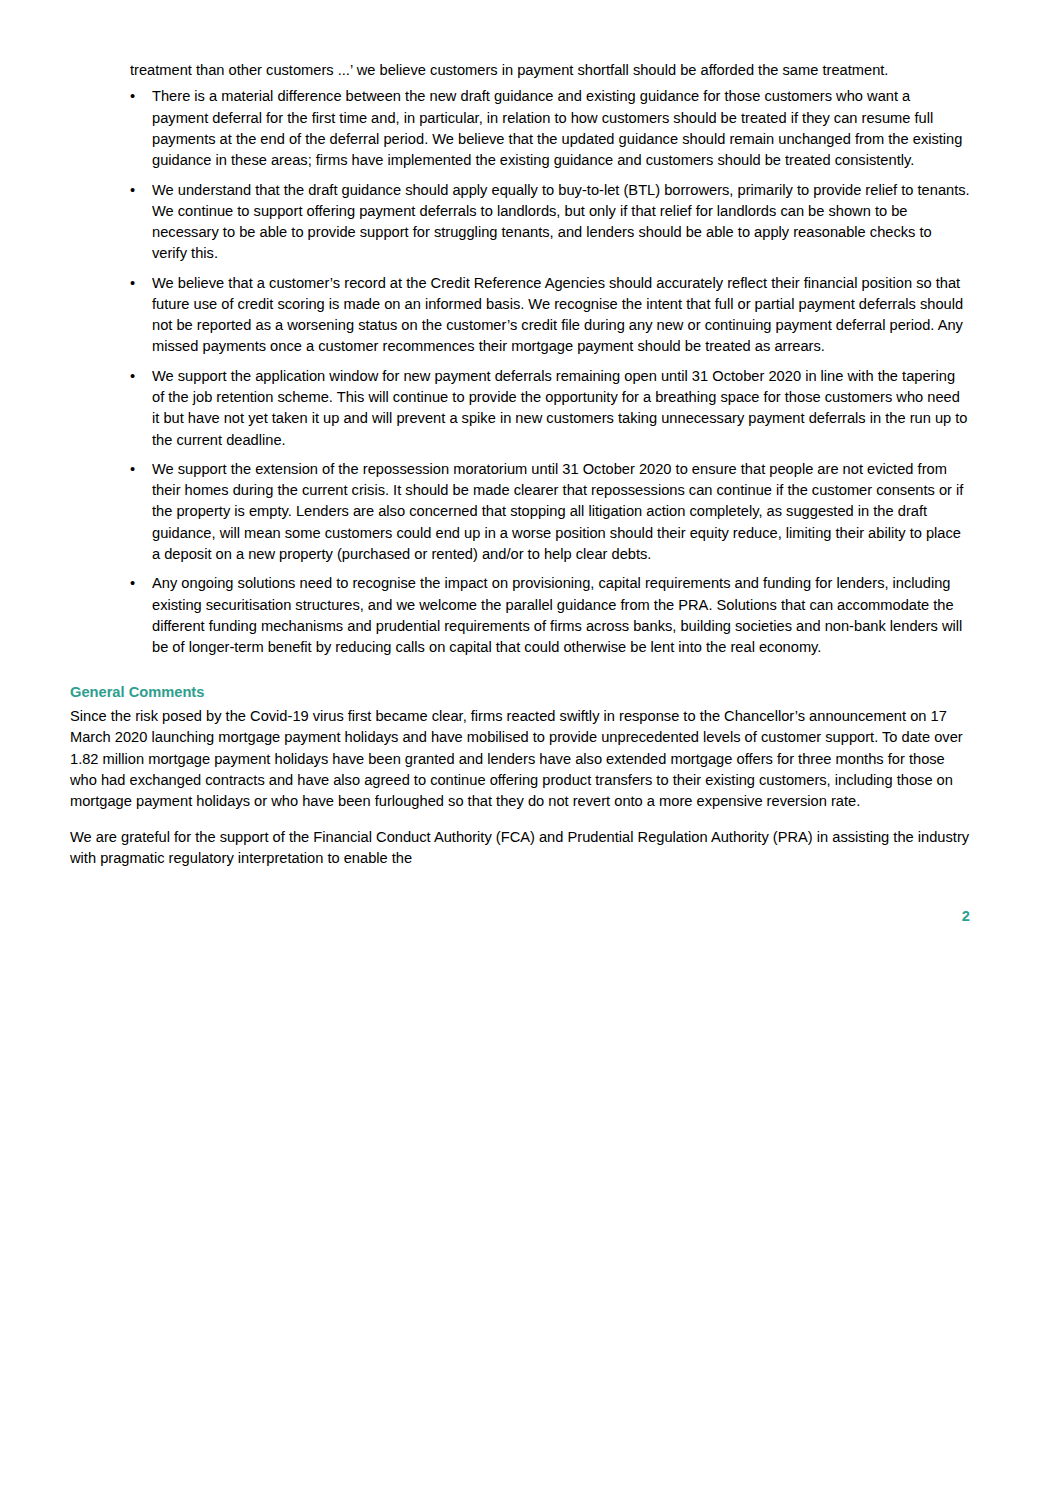treatment than other customers ...’ we believe customers in payment shortfall should be afforded the same treatment.
There is a material difference between the new draft guidance and existing guidance for those customers who want a payment deferral for the first time and, in particular, in relation to how customers should be treated if they can resume full payments at the end of the deferral period. We believe that the updated guidance should remain unchanged from the existing guidance in these areas; firms have implemented the existing guidance and customers should be treated consistently.
We understand that the draft guidance should apply equally to buy-to-let (BTL) borrowers, primarily to provide relief to tenants. We continue to support offering payment deferrals to landlords, but only if that relief for landlords can be shown to be necessary to be able to provide support for struggling tenants, and lenders should be able to apply reasonable checks to verify this.
We believe that a customer’s record at the Credit Reference Agencies should accurately reflect their financial position so that future use of credit scoring is made on an informed basis. We recognise the intent that full or partial payment deferrals should not be reported as a worsening status on the customer’s credit file during any new or continuing payment deferral period. Any missed payments once a customer recommences their mortgage payment should be treated as arrears.
We support the application window for new payment deferrals remaining open until 31 October 2020 in line with the tapering of the job retention scheme. This will continue to provide the opportunity for a breathing space for those customers who need it but have not yet taken it up and will prevent a spike in new customers taking unnecessary payment deferrals in the run up to the current deadline.
We support the extension of the repossession moratorium until 31 October 2020 to ensure that people are not evicted from their homes during the current crisis. It should be made clearer that repossessions can continue if the customer consents or if the property is empty. Lenders are also concerned that stopping all litigation action completely, as suggested in the draft guidance, will mean some customers could end up in a worse position should their equity reduce, limiting their ability to place a deposit on a new property (purchased or rented) and/or to help clear debts.
Any ongoing solutions need to recognise the impact on provisioning, capital requirements and funding for lenders, including existing securitisation structures, and we welcome the parallel guidance from the PRA. Solutions that can accommodate the different funding mechanisms and prudential requirements of firms across banks, building societies and non-bank lenders will be of longer-term benefit by reducing calls on capital that could otherwise be lent into the real economy.
General Comments
Since the risk posed by the Covid-19 virus first became clear, firms reacted swiftly in response to the Chancellor’s announcement on 17 March 2020 launching mortgage payment holidays and have mobilised to provide unprecedented levels of customer support. To date over 1.82 million mortgage payment holidays have been granted and lenders have also extended mortgage offers for three months for those who had exchanged contracts and have also agreed to continue offering product transfers to their existing customers, including those on mortgage payment holidays or who have been furloughed so that they do not revert onto a more expensive reversion rate.
We are grateful for the support of the Financial Conduct Authority (FCA) and Prudential Regulation Authority (PRA) in assisting the industry with pragmatic regulatory interpretation to enable the
2